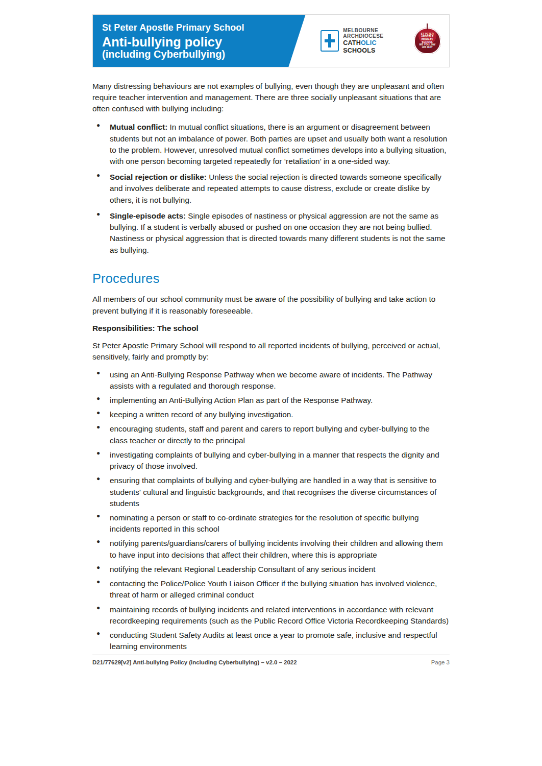St Peter Apostle Primary School
Anti-bullying policy (including Cyberbullying)
MELBOURNE
ARCHDIOCESE
CATHOLIC SCHOOLS
ST PETER
APOSTLE
PRIMARY SCHOOL
WE FOLLOW HIS WAY
Many distressing behaviours are not examples of bullying, even though they are unpleasant and often require teacher intervention and management. There are three socially unpleasant situations that are often confused with bullying including:
Mutual conflict: In mutual conflict situations, there is an argument or disagreement between students but not an imbalance of power. Both parties are upset and usually both want a resolution to the problem. However, unresolved mutual conflict sometimes develops into a bullying situation, with one person becoming targeted repeatedly for ‘retaliation’ in a one-sided way.
Social rejection or dislike: Unless the social rejection is directed towards someone specifically and involves deliberate and repeated attempts to cause distress, exclude or create dislike by others, it is not bullying.
Single-episode acts: Single episodes of nastiness or physical aggression are not the same as bullying. If a student is verbally abused or pushed on one occasion they are not being bullied. Nastiness or physical aggression that is directed towards many different students is not the same as bullying.
Procedures
All members of our school community must be aware of the possibility of bullying and take action to prevent bullying if it is reasonably foreseeable.
Responsibilities: The school
St Peter Apostle Primary School will respond to all reported incidents of bullying, perceived or actual, sensitively, fairly and promptly by:
using an Anti-Bullying Response Pathway when we become aware of incidents. The Pathway assists with a regulated and thorough response.
implementing an Anti-Bullying Action Plan as part of the Response Pathway.
keeping a written record of any bullying investigation.
encouraging students, staff and parent and carers to report bullying and cyber-bullying to the class teacher or directly to the principal
investigating complaints of bullying and cyber-bullying in a manner that respects the dignity and privacy of those involved.
ensuring that complaints of bullying and cyber-bullying are handled in a way that is sensitive to students' cultural and linguistic backgrounds, and that recognises the diverse circumstances of students
nominating a person or staff to co-ordinate strategies for the resolution of specific bullying incidents reported in this school
notifying parents/guardians/carers of bullying incidents involving their children and allowing them to have input into decisions that affect their children, where this is appropriate
notifying the relevant Regional Leadership Consultant of any serious incident
contacting the Police/Police Youth Liaison Officer if the bullying situation has involved violence, threat of harm or alleged criminal conduct
maintaining records of bullying incidents and related interventions in accordance with relevant recordkeeping requirements (such as the Public Record Office Victoria Recordkeeping Standards)
conducting Student Safety Audits at least once a year to promote safe, inclusive and respectful learning environments
D21/77629[v2] Anti-bullying Policy (including Cyberbullying) – v2.0 – 2022
Page 3